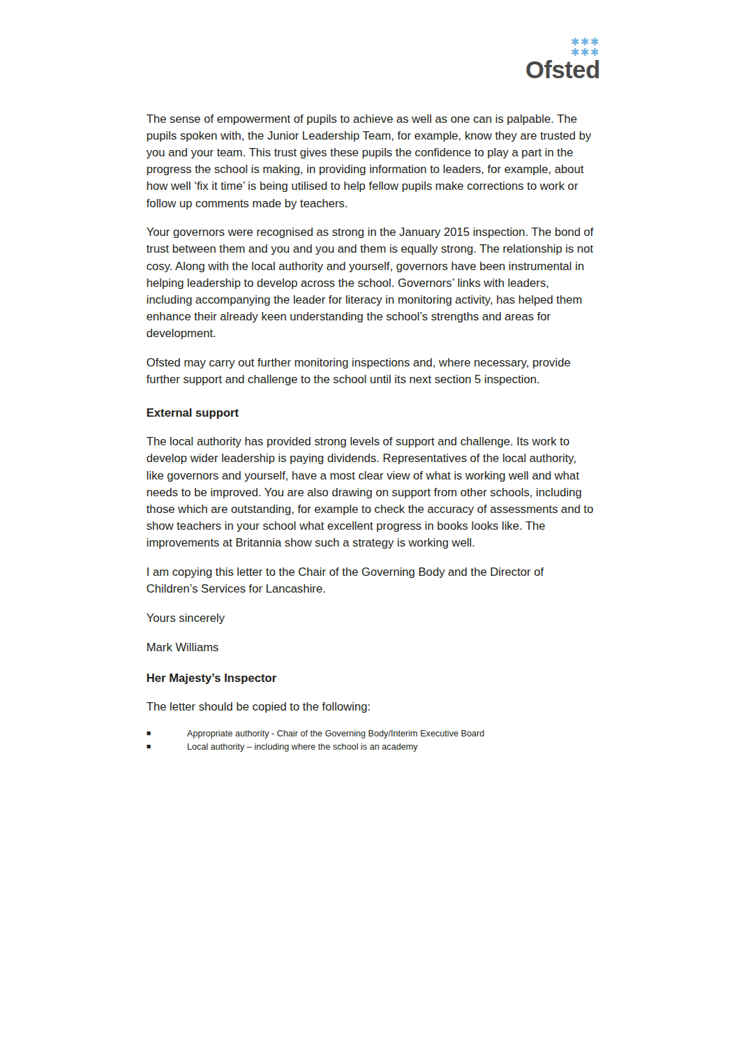✱✱✱
✱✱✱
Ofsted
The sense of empowerment of pupils to achieve as well as one can is palpable. The pupils spoken with, the Junior Leadership Team, for example, know they are trusted by you and your team. This trust gives these pupils the confidence to play a part in the progress the school is making, in providing information to leaders, for example, about how well ‘fix it time’ is being utilised to help fellow pupils make corrections to work or follow up comments made by teachers.
Your governors were recognised as strong in the January 2015 inspection. The bond of trust between them and you and you and them is equally strong. The relationship is not cosy. Along with the local authority and yourself, governors have been instrumental in helping leadership to develop across the school. Governors’ links with leaders, including accompanying the leader for literacy in monitoring activity, has helped them enhance their already keen understanding the school’s strengths and areas for development.
Ofsted may carry out further monitoring inspections and, where necessary, provide further support and challenge to the school until its next section 5 inspection.
External support
The local authority has provided strong levels of support and challenge. Its work to develop wider leadership is paying dividends. Representatives of the local authority, like governors and yourself, have a most clear view of what is working well and what needs to be improved. You are also drawing on support from other schools, including those which are outstanding, for example to check the accuracy of assessments and to show teachers in your school what excellent progress in books looks like. The improvements at Britannia show such a strategy is working well.
I am copying this letter to the Chair of the Governing Body and the Director of Children’s Services for Lancashire.
Yours sincerely
Mark Williams
Her Majesty’s Inspector
The letter should be copied to the following:
Appropriate authority - Chair of the Governing Body/Interim Executive Board
Local authority – including where the school is an academy